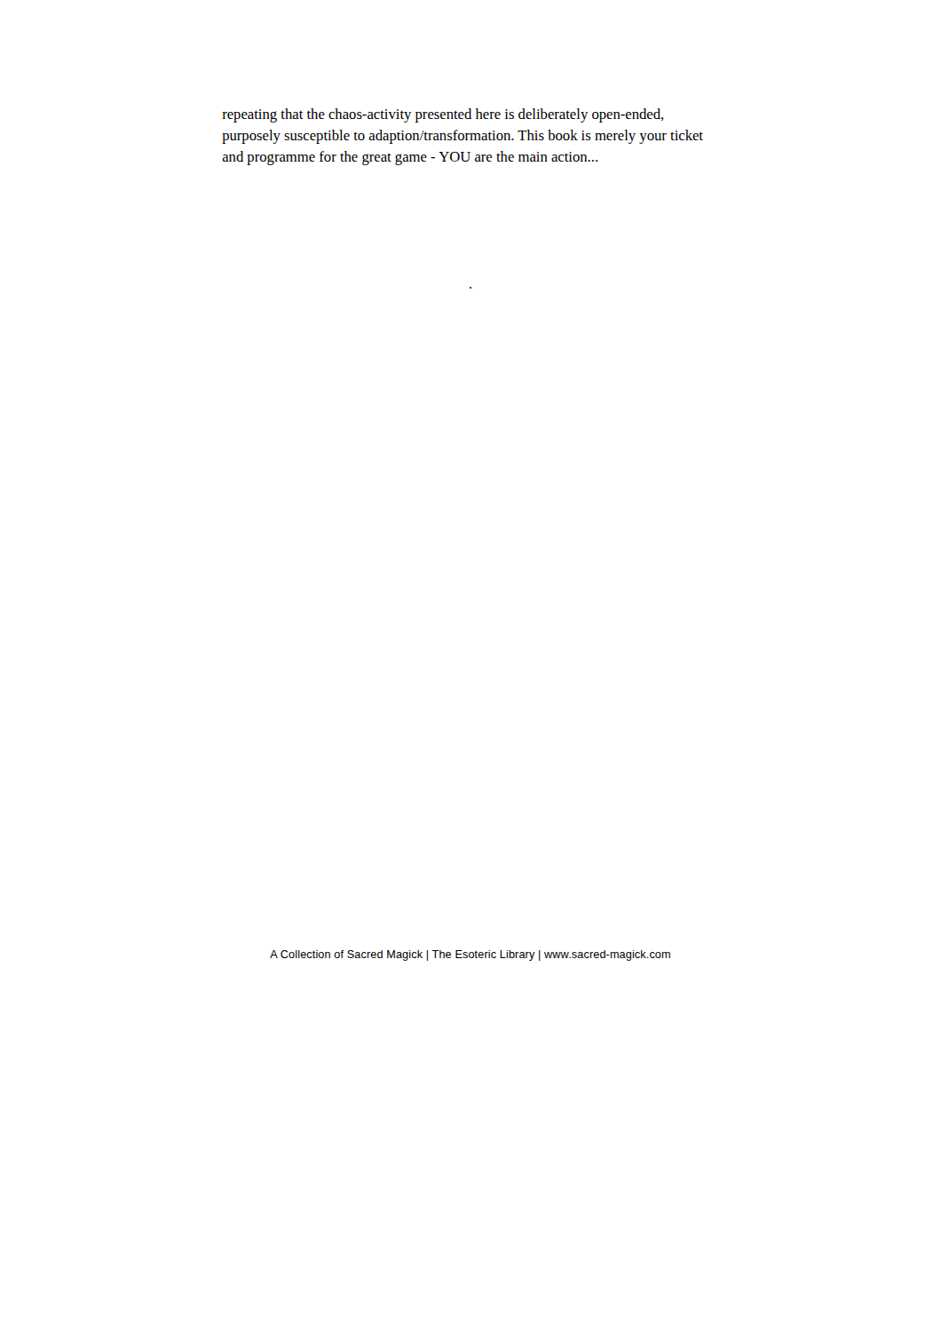repeating that the chaos-activity presented here is deliberately open-ended, purposely susceptible to adaption/transformation. This book is merely your ticket and programme for the great game - YOU are the main action...
.
A Collection of Sacred Magick | The Esoteric Library | www.sacred-magick.com